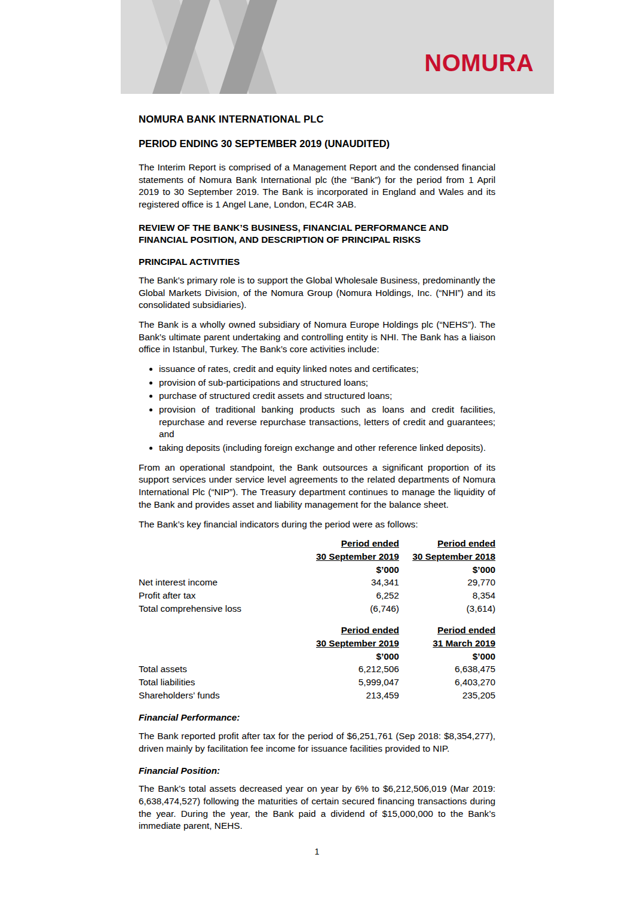NOMURA
NOMURA BANK INTERNATIONAL PLC
PERIOD ENDING 30 SEPTEMBER 2019 (UNAUDITED)
The Interim Report is comprised of a Management Report and the condensed financial statements of Nomura Bank International plc (the “Bank”) for the period from 1 April 2019 to 30 September 2019. The Bank is incorporated in England and Wales and its registered office is 1 Angel Lane, London, EC4R 3AB.
REVIEW OF THE BANK’S BUSINESS, FINANCIAL PERFORMANCE AND FINANCIAL POSITION, AND DESCRIPTION OF PRINCIPAL RISKS
PRINCIPAL ACTIVITIES
The Bank’s primary role is to support the Global Wholesale Business, predominantly the Global Markets Division, of the Nomura Group (Nomura Holdings, Inc. (“NHI”) and its consolidated subsidiaries).
The Bank is a wholly owned subsidiary of Nomura Europe Holdings plc (“NEHS”). The Bank’s ultimate parent undertaking and controlling entity is NHI. The Bank has a liaison office in Istanbul, Turkey. The Bank’s core activities include:
issuance of rates, credit and equity linked notes and certificates;
provision of sub-participations and structured loans;
purchase of structured credit assets and structured loans;
provision of traditional banking products such as loans and credit facilities, repurchase and reverse repurchase transactions, letters of credit and guarantees; and
taking deposits (including foreign exchange and other reference linked deposits).
From an operational standpoint, the Bank outsources a significant proportion of its support services under service level agreements to the related departments of Nomura International Plc (“NIP”). The Treasury department continues to manage the liquidity of the Bank and provides asset and liability management for the balance sheet.
The Bank’s key financial indicators during the period were as follows:
| | Period ended | Period ended |
| | 30 September 2019 | 30 September 2018 |
| | $’000 | $’000 |
| Net interest income | 34,341 | 29,770 |
| Profit after tax | 6,252 | 8,354 |
| Total comprehensive loss | (6,746) | (3,614) |
| | Period ended | Period ended |
| | 30 September 2019 | 31 March 2019 |
| | $’000 | $’000 |
| Total assets | 6,212,506 | 6,638,475 |
| Total liabilities | 5,999,047 | 6,403,270 |
| Shareholders’ funds | 213,459 | 235,205 |
Financial Performance:
The Bank reported profit after tax for the period of $6,251,761 (Sep 2018: $8,354,277), driven mainly by facilitation fee income for issuance facilities provided to NIP.
Financial Position:
The Bank’s total assets decreased year on year by 6% to $6,212,506,019 (Mar 2019: 6,638,474,527) following the maturities of certain secured financing transactions during the year. During the year, the Bank paid a dividend of $15,000,000 to the Bank’s immediate parent, NEHS.
1